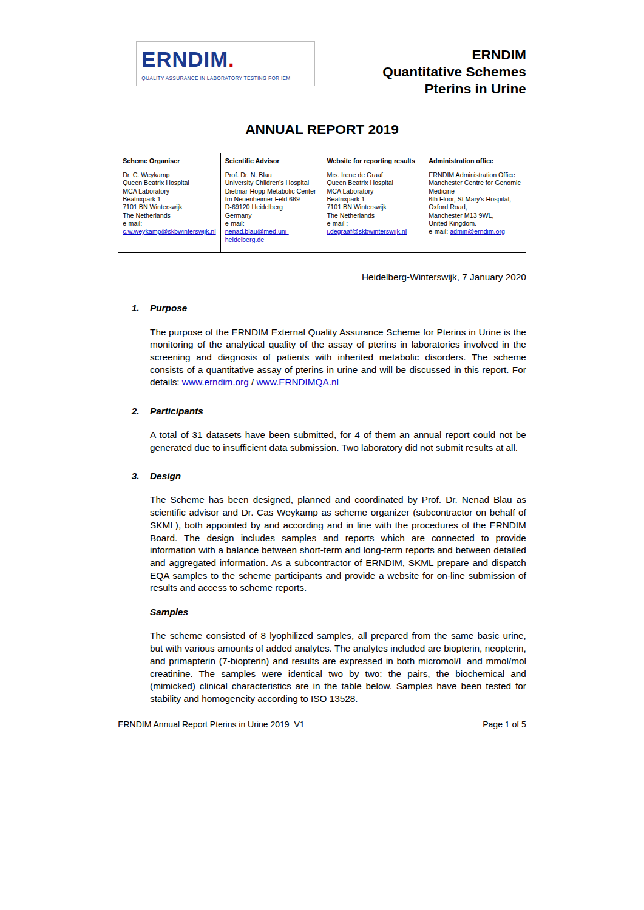ERNDIM.
QUALITY ASSURANCE IN LABORATORY TESTING FOR IEM
ERNDIM
Quantitative Schemes
Pterins in Urine
ANNUAL REPORT 2019
| Scheme Organiser Dr. C. Weykamp Queen Beatrix Hospital MCA Laboratory Beatrixpark 1 7101 BN Winterswijk The Netherlands e-mail: c.w.weykamp@skbwinterswijk.nl | Scientific Advisor Prof. Dr. N. Blau University Children’s Hospital Dietmar-Hopp Metabolic Center Im Neuenheimer Feld 669 D-69120 Heidelberg Germany e-mail: nenad.blau@med.uni-heidelberg.de | Website for reporting results Mrs. Irene de Graaf Queen Beatrix Hospital MCA Laboratory Beatrixpark 1 7101 BN Winterswijk The Netherlands e-mail : i.degraaf@skbwinterswijk.nl | Administration office ERNDIM Administration Office Manchester Centre for Genomic Medicine 6th Floor, St Mary's Hospital, Oxford Road, Manchester M13 9WL, United Kingdom. e-mail: admin@erndim.org |
Heidelberg-Winterswijk, 7 January 2020
1.
Purpose
The purpose of the ERNDIM External Quality Assurance Scheme for Pterins in Urine is the monitoring of the analytical quality of the assay of pterins in laboratories involved in the screening and diagnosis of patients with inherited metabolic disorders. The scheme consists of a quantitative assay of pterins in urine and will be discussed in this report. For details: www.erndim.org / www.ERNDIMQA.nl
2.
Participants
A total of 31 datasets have been submitted, for 4 of them an annual report could not be generated due to insufficient data submission. Two laboratory did not submit results at all.
3.
Design
The Scheme has been designed, planned and coordinated by Prof. Dr. Nenad Blau as scientific advisor and Dr. Cas Weykamp as scheme organizer (subcontractor on behalf of SKML), both appointed by and according and in line with the procedures of the ERNDIM Board. The design includes samples and reports which are connected to provide information with a balance between short-term and long-term reports and between detailed and aggregated information. As a subcontractor of ERNDIM, SKML prepare and dispatch EQA samples to the scheme participants and provide a website for on-line submission of results and access to scheme reports.
Samples
The scheme consisted of 8 lyophilized samples, all prepared from the same basic urine, but with various amounts of added analytes. The analytes included are biopterin, neopterin, and primapterin (7-biopterin) and results are expressed in both micromol/L and mmol/mol creatinine. The samples were identical two by two: the pairs, the biochemical and (mimicked) clinical characteristics are in the table below. Samples have been tested for stability and homogeneity according to ISO 13528.
ERNDIM Annual Report Pterins in Urine 2019_V1
Page 1 of 5